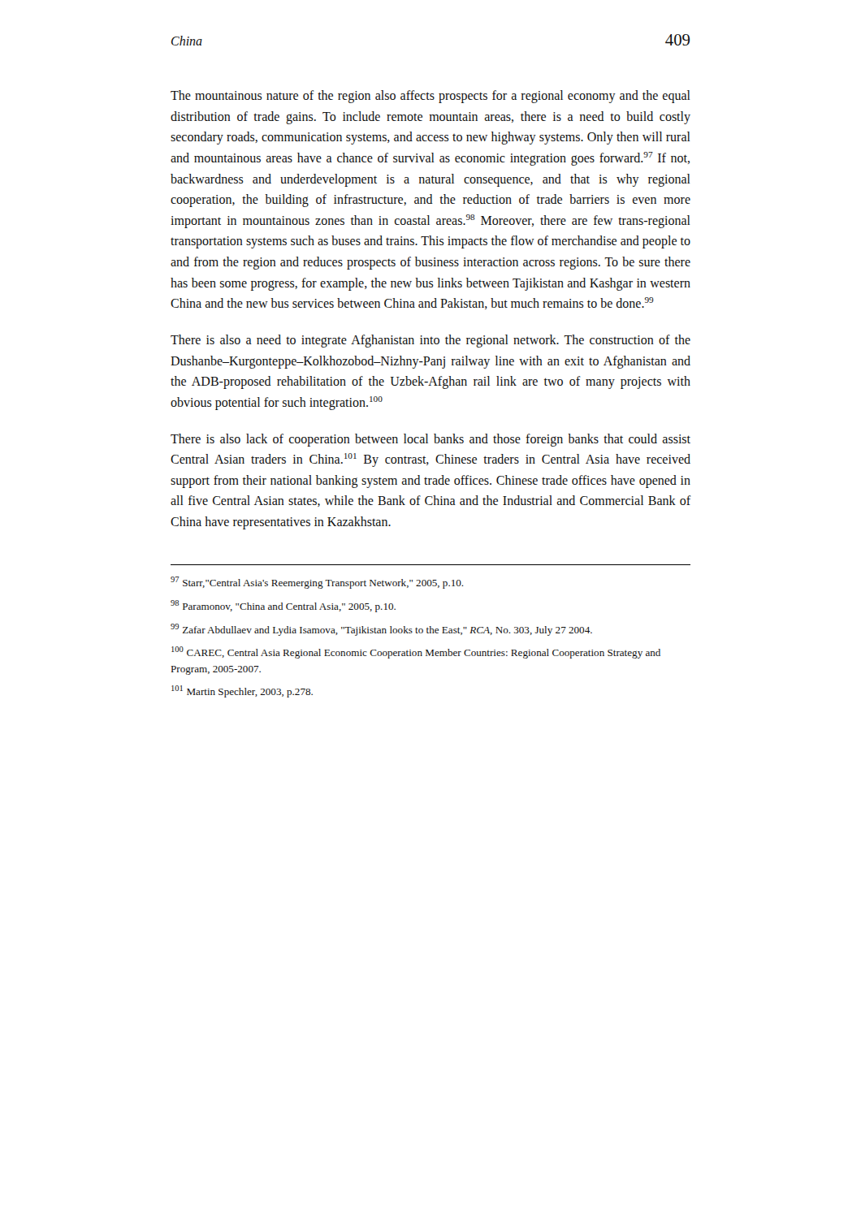China 409
The mountainous nature of the region also affects prospects for a regional economy and the equal distribution of trade gains. To include remote mountain areas, there is a need to build costly secondary roads, communication systems, and access to new highway systems. Only then will rural and mountainous areas have a chance of survival as economic integration goes forward.97 If not, backwardness and underdevelopment is a natural consequence, and that is why regional cooperation, the building of infrastructure, and the reduction of trade barriers is even more important in mountainous zones than in coastal areas.98 Moreover, there are few trans-regional transportation systems such as buses and trains. This impacts the flow of merchandise and people to and from the region and reduces prospects of business interaction across regions. To be sure there has been some progress, for example, the new bus links between Tajikistan and Kashgar in western China and the new bus services between China and Pakistan, but much remains to be done.99
There is also a need to integrate Afghanistan into the regional network. The construction of the Dushanbe–Kurgonteppe–Kolkhozobod–Nizhny-Panj railway line with an exit to Afghanistan and the ADB-proposed rehabilitation of the Uzbek-Afghan rail link are two of many projects with obvious potential for such integration.100
There is also lack of cooperation between local banks and those foreign banks that could assist Central Asian traders in China.101 By contrast, Chinese traders in Central Asia have received support from their national banking system and trade offices. Chinese trade offices have opened in all five Central Asian states, while the Bank of China and the Industrial and Commercial Bank of China have representatives in Kazakhstan.
97 Starr,"Central Asia's Reemerging Transport Network," 2005, p.10.
98 Paramonov, "China and Central Asia," 2005, p.10.
99 Zafar Abdullaev and Lydia Isamova, "Tajikistan looks to the East," RCA, No. 303, July 27 2004.
100 CAREC, Central Asia Regional Economic Cooperation Member Countries: Regional Cooperation Strategy and Program, 2005-2007.
101 Martin Spechler, 2003, p.278.